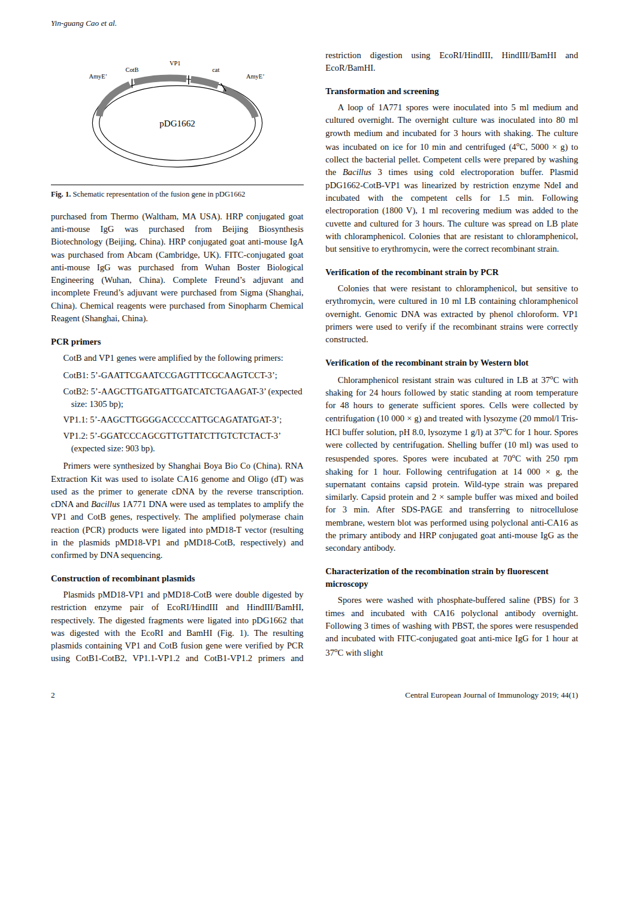Yin-guang Cao et al.
CotB VP1 cat AmyE’ AmyE’ pDG1662
Fig. 1. Schematic representation of the fusion gene in pDG1662
purchased from Thermo (Waltham, MA USA). HRP conjugated goat anti-mouse IgG was purchased from Beijing Biosynthesis Biotechnology (Beijing, China). HRP conjugated goat anti-mouse IgA was purchased from Abcam (Cambridge, UK). FITC-conjugated goat anti-mouse IgG was purchased from Wuhan Boster Biological Engineering (Wuhan, China). Complete Freund’s adjuvant and incomplete Freund’s adjuvant were purchased from Sigma (Shanghai, China). Chemical reagents were purchased from Sinopharm Chemical Reagent (Shanghai, China).
PCR primers
CotB and VP1 genes were amplified by the following primers:
CotB1: 5’-GAATTCGAATCCGAGTTTCGCAAGTCCT-3’;
CotB2: 5’-AAGCTTGATGATTGATCATCTGAAGAT-3’ (expected size: 1305 bp);
VP1.1: 5’-AAGCTTGGGGACCCCATTGCAGATATGAT-3’;
VP1.2: 5’-GGATCCCAGCGTTGTTATCTTGTCTCTACT-3’ (expected size: 903 bp).
Primers were synthesized by Shanghai Boya Bio Co (China). RNA Extraction Kit was used to isolate CA16 genome and Oligo (dT) was used as the primer to generate cDNA by the reverse transcription. cDNA and Bacillus 1A771 DNA were used as templates to amplify the VP1 and CotB genes, respectively. The amplified polymerase chain reaction (PCR) products were ligated into pMD18-T vector (resulting in the plasmids pMD18-VP1 and pMD18-CotB, respectively) and confirmed by DNA sequencing.
Construction of recombinant plasmids
Plasmids pMD18-VP1 and pMD18-CotB were double digested by restriction enzyme pair of EcoRI/HindIII and HindIII/BamHI, respectively. The digested fragments were ligated into pDG1662 that was digested with the EcoRI and BamHI (Fig. 1). The resulting plasmids containing VP1 and CotB fusion gene were verified by PCR using CotB1-CotB2, VP1.1-VP1.2 and CotB1-VP1.2 primers and restriction digestion using EcoRI/HindIII, HindIII/BamHI and EcoR/BamHI.
Transformation and screening
A loop of 1A771 spores were inoculated into 5 ml medium and cultured overnight. The overnight culture was inoculated into 80 ml growth medium and incubated for 3 hours with shaking. The culture was incubated on ice for 10 min and centrifuged (4o C, 5000 × g) to collect the bacterial pellet. Competent cells were prepared by washing the Bacillus 3 times using cold electroporation buffer. Plasmid pDG1662-CotB-VP1 was linearized by restriction enzyme NdeI and incubated with the competent cells for 1.5 min. Following electroporation (1800 V), 1 ml recovering medium was added to the cuvette and cultured for 3 hours. The culture was spread on LB plate with chloramphenicol. Colonies that are resistant to chloramphenicol, but sensitive to erythromycin, were the correct recombinant strain.
Verification of the recombinant strain by PCR
Colonies that were resistant to chloramphenicol, but sensitive to erythromycin, were cultured in 10 ml LB containing chloramphenicol overnight. Genomic DNA was extracted by phenol chloroform. VP1 primers were used to verify if the recombinant strains were correctly constructed.
Verification of the recombinant strain by Western blot
Chloramphenicol resistant strain was cultured in LB at 37o C with shaking for 24 hours followed by static standing at room temperature for 48 hours to generate sufficient spores. Cells were collected by centrifugation (10 000 × g) and treated with lysozyme (20 mmol/l Tris-HCl buffer solution, pH 8.0, lysozyme 1 g/l) at 37o C for 1 hour. Spores were collected by centrifugation. Shelling buffer (10 ml) was used to resuspended spores. Spores were incubated at 70o C with 250 rpm shaking for 1 hour. Following centrifugation at 14 000 × g, the supernatant contains capsid protein. Wild-type strain was prepared similarly. Capsid protein and 2 × sample buffer was mixed and boiled for 3 min. After SDS-PAGE and transferring to nitrocellulose membrane, western blot was performed using polyclonal anti-CA16 as the primary antibody and HRP conjugated goat anti-mouse IgG as the secondary antibody.
Characterization of the recombination strain by fluorescent microscopy
Spores were washed with phosphate-buffered saline (PBS) for 3 times and incubated with CA16 polyclonal antibody overnight. Following 3 times of washing with PBST, the spores were resuspended and incubated with FITC-conjugated goat anti-mice IgG for 1 hour at 37o C with slight
2 Central European Journal of Immunology 2019; 44(1)